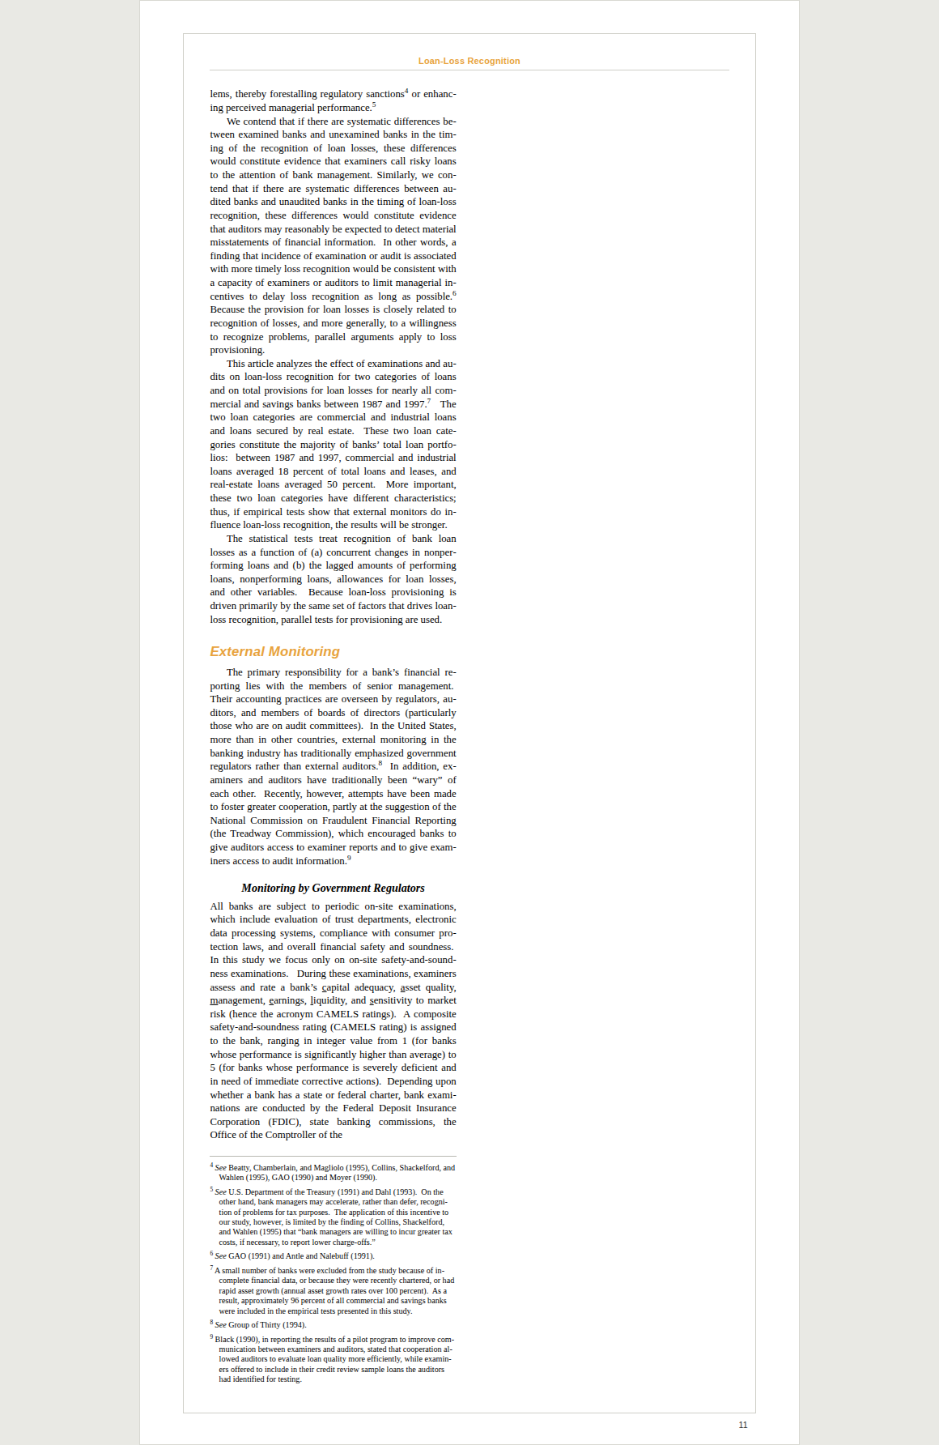Loan-Loss Recognition
lems, thereby forestalling regulatory sanctions4 or enhancing perceived managerial performance.5
We contend that if there are systematic differences between examined banks and unexamined banks in the timing of the recognition of loan losses, these differences would constitute evidence that examiners call risky loans to the attention of bank management. Similarly, we contend that if there are systematic differences between audited banks and unaudited banks in the timing of loan-loss recognition, these differences would constitute evidence that auditors may reasonably be expected to detect material misstatements of financial information. In other words, a finding that incidence of examination or audit is associated with more timely loss recognition would be consistent with a capacity of examiners or auditors to limit managerial incentives to delay loss recognition as long as possible.6 Because the provision for loan losses is closely related to recognition of losses, and more generally, to a willingness to recognize problems, parallel arguments apply to loss provisioning.
This article analyzes the effect of examinations and audits on loan-loss recognition for two categories of loans and on total provisions for loan losses for nearly all commercial and savings banks between 1987 and 1997.7 The two loan categories are commercial and industrial loans and loans secured by real estate. These two loan categories constitute the majority of banks’ total loan portfolios: between 1987 and 1997, commercial and industrial loans averaged 18 percent of total loans and leases, and real-estate loans averaged 50 percent. More important, these two loan categories have different characteristics; thus, if empirical tests show that external monitors do influence loan-loss recognition, the results will be stronger.
The statistical tests treat recognition of bank loan losses as a function of (a) concurrent changes in nonperforming loans and (b) the lagged amounts of performing loans, nonperforming loans, allowances for loan losses, and other variables. Because loan-loss provisioning is driven primarily by the same set of factors that drives loan-loss recognition, parallel tests for provisioning are used.
External Monitoring
The primary responsibility for a bank’s financial reporting lies with the members of senior management. Their accounting practices are overseen by regulators, auditors, and members of boards of directors (particularly those who are on audit committees). In the United States, more than in other countries, external monitoring in the banking industry has traditionally emphasized government regulators rather than external auditors.8 In addition, examiners and auditors have traditionally been “wary” of each other. Recently, however, attempts have been made to foster greater cooperation, partly at the suggestion of the National Commission on Fraudulent Financial Reporting (the Treadway Commission), which encouraged banks to give auditors access to examiner reports and to give examiners access to audit information.9
Monitoring by Government Regulators
All banks are subject to periodic on-site examinations, which include evaluation of trust departments, electronic data processing systems, compliance with consumer protection laws, and overall financial safety and soundness. In this study we focus only on on-site safety-and-soundness examinations. During these examinations, examiners assess and rate a bank’s capital adequacy, asset quality, management, earnings, liquidity, and sensitivity to market risk (hence the acronym CAMELS ratings). A composite safety-and-soundness rating (CAMELS rating) is assigned to the bank, ranging in integer value from 1 (for banks whose performance is significantly higher than average) to 5 (for banks whose performance is severely deficient and in need of immediate corrective actions). Depending upon whether a bank has a state or federal charter, bank examinations are conducted by the Federal Deposit Insurance Corporation (FDIC), state banking commissions, the Office of the Comptroller of the
4 See Beatty, Chamberlain, and Magliolo (1995), Collins, Shackelford, and Wahlen (1995), GAO (1990) and Moyer (1990).
5 See U.S. Department of the Treasury (1991) and Dahl (1993). On the other hand, bank managers may accelerate, rather than defer, recognition of problems for tax purposes. The application of this incentive to our study, however, is limited by the finding of Collins, Shackelford, and Wahlen (1995) that “bank managers are willing to incur greater tax costs, if necessary, to report lower charge-offs.”
6 See GAO (1991) and Antle and Nalebuff (1991).
7 A small number of banks were excluded from the study because of incomplete financial data, or because they were recently chartered, or had rapid asset growth (annual asset growth rates over 100 percent). As a result, approximately 96 percent of all commercial and savings banks were included in the empirical tests presented in this study.
8 See Group of Thirty (1994).
9 Black (1990), in reporting the results of a pilot program to improve communication between examiners and auditors, stated that cooperation allowed auditors to evaluate loan quality more efficiently, while examiners offered to include in their credit review sample loans the auditors had identified for testing.
11